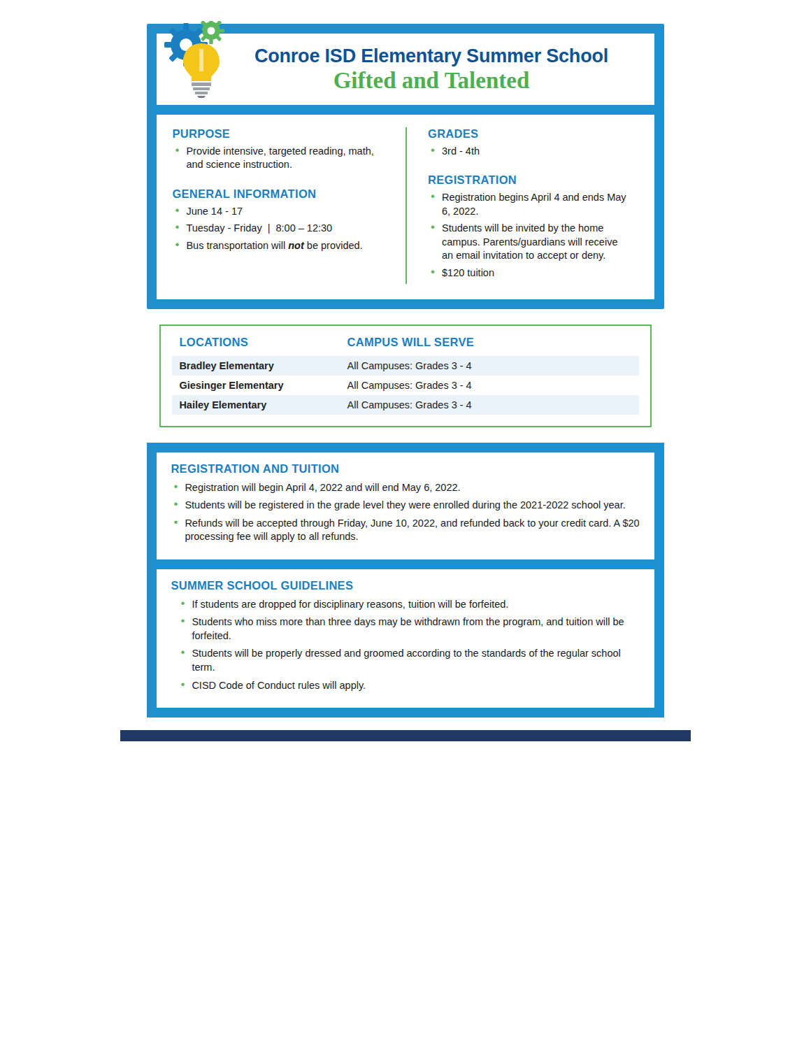Conroe ISD Elementary Summer School
Gifted and Talented
Purpose
Provide intensive, targeted reading, math, and science instruction.
General Information
June 14 - 17
Tuesday - Friday | 8:00 – 12:30
Bus transportation will not be provided.
Grades
3rd - 4th
Registration
Registration begins April 4 and ends May 6, 2022.
Students will be invited by the home campus. Parents/guardians will receive an email invitation to accept or deny.
$120 tuition
| Locations | Campus Will Serve |
| --- | --- |
| Bradley Elementary | All Campuses: Grades 3 - 4 |
| Giesinger Elementary | All Campuses: Grades 3 - 4 |
| Hailey Elementary | All Campuses: Grades 3 - 4 |
Registration and Tuition
Registration will begin April 4, 2022 and will end May 6, 2022.
Students will be registered in the grade level they were enrolled during the 2021-2022 school year.
Refunds will be accepted through Friday, June 10, 2022, and refunded back to your credit card. A $20 processing fee will apply to all refunds.
Summer School Guidelines
If students are dropped for disciplinary reasons, tuition will be forfeited.
Students who miss more than three days may be withdrawn from the program, and tuition will be forfeited.
Students will be properly dressed and groomed according to the standards of the regular school term.
CISD Code of Conduct rules will apply.